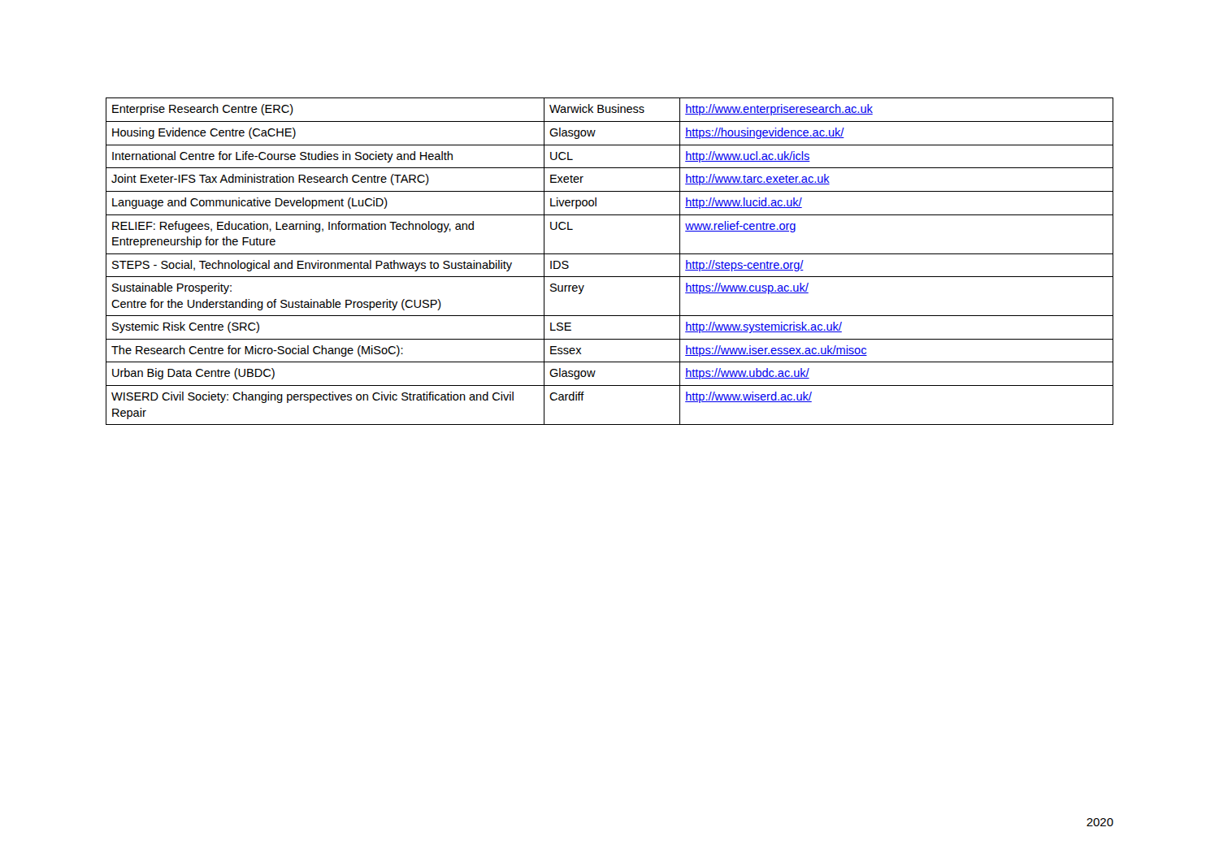| Enterprise Research Centre (ERC) | Warwick Business School | http://www.enterpriseresearch.ac.uk |
| Housing Evidence Centre (CaCHE) | Glasgow | https://housingevidence.ac.uk/ |
| International Centre for Life-Course Studies in Society and Health | UCL | http://www.ucl.ac.uk/icls |
| Joint Exeter-IFS Tax Administration Research Centre (TARC) | Exeter | http://www.tarc.exeter.ac.uk |
| Language and Communicative Development (LuCiD) | Liverpool | http://www.lucid.ac.uk/ |
| RELIEF: Refugees, Education, Learning, Information Technology, and Entrepreneurship for the Future | UCL | www.relief-centre.org |
| STEPS - Social, Technological and Environmental Pathways to Sustainability | IDS | http://steps-centre.org/ |
| Sustainable Prosperity: Centre for the Understanding of Sustainable Prosperity (CUSP) | Surrey | https://www.cusp.ac.uk/ |
| Systemic Risk Centre (SRC) | LSE | http://www.systemicrisk.ac.uk/ |
| The Research Centre for Micro-Social Change (MiSoC): | Essex | https://www.iser.essex.ac.uk/misoc |
| Urban Big Data Centre (UBDC) | Glasgow | https://www.ubdc.ac.uk/ |
| WISERD Civil Society: Changing perspectives on Civic Stratification and Civil Repair | Cardiff | http://www.wiserd.ac.uk/ |
2020